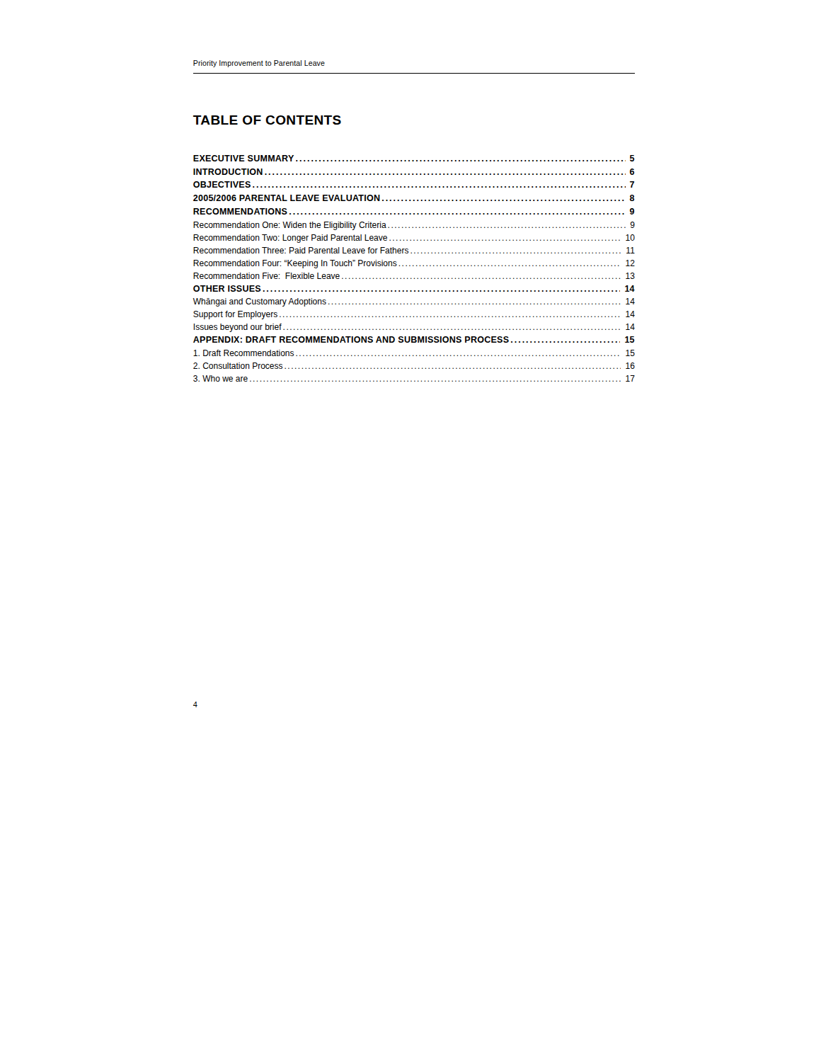Priority Improvement to Parental Leave
TABLE OF CONTENTS
EXECUTIVE SUMMARY .................................................................................................................................................. 5
INTRODUCTION .................................................................................................................................................. 6
OBJECTIVES .................................................................................................................................................. 7
2005/2006 PARENTAL LEAVE EVALUATION .................................................................................................................................................. 8
RECOMMENDATIONS .................................................................................................................................................. 9
Recommendation One: Widen the Eligibility Criteria .................................................................................................................................................. 9
Recommendation Two: Longer Paid Parental Leave .................................................................................................................................................. 10
Recommendation Three: Paid Parental Leave for Fathers .................................................................................................................................................. 11
Recommendation Four: “Keeping In Touch” Provisions .................................................................................................................................................. 12
Recommendation Five: Flexible Leave .................................................................................................................................................. 13
OTHER ISSUES .................................................................................................................................................. 14
Whāngai and Customary Adoptions .................................................................................................................................................. 14
Support for Employers .................................................................................................................................................. 14
Issues beyond our brief .................................................................................................................................................. 14
APPENDIX: DRAFT RECOMMENDATIONS AND SUBMISSIONS PROCESS .................................................................................................................................................. 15
1. Draft Recommendations .................................................................................................................................................. 15
2. Consultation Process .................................................................................................................................................. 16
3. Who we are .................................................................................................................................................. 17
4